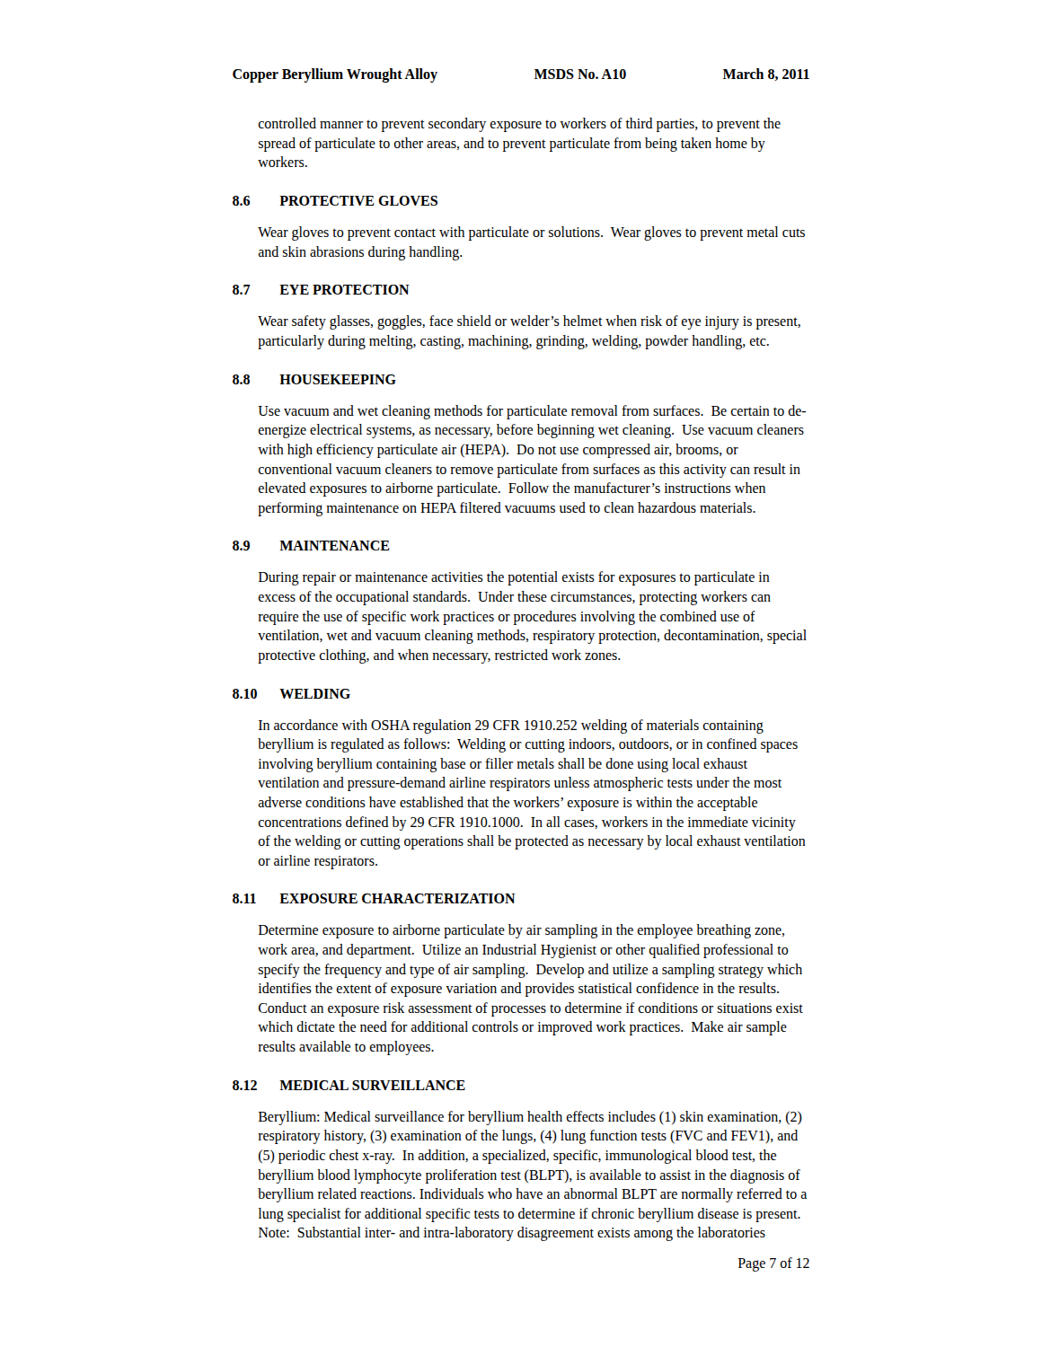Copper Beryllium Wrought Alloy
MSDS No. A10
March 8, 2011
controlled manner to prevent secondary exposure to workers of third parties, to prevent the spread of particulate to other areas, and to prevent particulate from being taken home by workers.
8.6 PROTECTIVE GLOVES
Wear gloves to prevent contact with particulate or solutions. Wear gloves to prevent metal cuts and skin abrasions during handling.
8.7 EYE PROTECTION
Wear safety glasses, goggles, face shield or welder’s helmet when risk of eye injury is present, particularly during melting, casting, machining, grinding, welding, powder handling, etc.
8.8 HOUSEKEEPING
Use vacuum and wet cleaning methods for particulate removal from surfaces. Be certain to de-energize electrical systems, as necessary, before beginning wet cleaning. Use vacuum cleaners with high efficiency particulate air (HEPA). Do not use compressed air, brooms, or conventional vacuum cleaners to remove particulate from surfaces as this activity can result in elevated exposures to airborne particulate. Follow the manufacturer’s instructions when performing maintenance on HEPA filtered vacuums used to clean hazardous materials.
8.9 MAINTENANCE
During repair or maintenance activities the potential exists for exposures to particulate in excess of the occupational standards. Under these circumstances, protecting workers can require the use of specific work practices or procedures involving the combined use of ventilation, wet and vacuum cleaning methods, respiratory protection, decontamination, special protective clothing, and when necessary, restricted work zones.
8.10 WELDING
In accordance with OSHA regulation 29 CFR 1910.252 welding of materials containing beryllium is regulated as follows: Welding or cutting indoors, outdoors, or in confined spaces involving beryllium containing base or filler metals shall be done using local exhaust ventilation and pressure-demand airline respirators unless atmospheric tests under the most adverse conditions have established that the workers’ exposure is within the acceptable concentrations defined by 29 CFR 1910.1000. In all cases, workers in the immediate vicinity of the welding or cutting operations shall be protected as necessary by local exhaust ventilation or airline respirators.
8.11 EXPOSURE CHARACTERIZATION
Determine exposure to airborne particulate by air sampling in the employee breathing zone, work area, and department. Utilize an Industrial Hygienist or other qualified professional to specify the frequency and type of air sampling. Develop and utilize a sampling strategy which identifies the extent of exposure variation and provides statistical confidence in the results. Conduct an exposure risk assessment of processes to determine if conditions or situations exist which dictate the need for additional controls or improved work practices. Make air sample results available to employees.
8.12 MEDICAL SURVEILLANCE
Beryllium: Medical surveillance for beryllium health effects includes (1) skin examination, (2) respiratory history, (3) examination of the lungs, (4) lung function tests (FVC and FEV1), and (5) periodic chest x-ray. In addition, a specialized, specific, immunological blood test, the beryllium blood lymphocyte proliferation test (BLPT), is available to assist in the diagnosis of beryllium related reactions. Individuals who have an abnormal BLPT are normally referred to a lung specialist for additional specific tests to determine if chronic beryllium disease is present. Note: Substantial inter- and intra-laboratory disagreement exists among the laboratories
Page 7 of 12